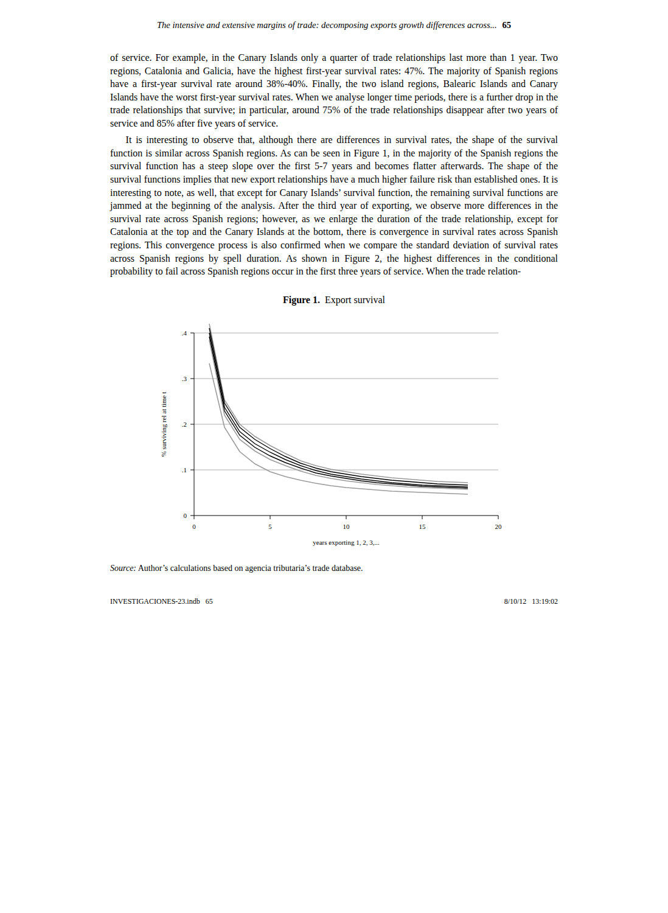The intensive and extensive margins of trade: decomposing exports growth differences across...65
of service. For example, in the Canary Islands only a quarter of trade relationships last more than 1 year. Two regions, Catalonia and Galicia, have the highest first-year survival rates: 47%. The majority of Spanish regions have a first-year survival rate around 38%-40%. Finally, the two island regions, Balearic Islands and Canary Islands have the worst first-year survival rates. When we analyse longer time periods, there is a further drop in the trade relationships that survive; in particular, around 75% of the trade relationships disappear after two years of service and 85% after five years of service.
It is interesting to observe that, although there are differences in survival rates, the shape of the survival function is similar across Spanish regions. As can be seen in Figure 1, in the majority of the Spanish regions the survival function has a steep slope over the first 5-7 years and becomes flatter afterwards. The shape of the survival functions implies that new export relationships have a much higher failure risk than established ones. It is interesting to note, as well, that except for Canary Islands’ survival function, the remaining survival functions are jammed at the beginning of the analysis. After the third year of exporting, we observe more differences in the survival rate across Spanish regions; however, as we enlarge the duration of the trade relationship, except for Catalonia at the top and the Canary Islands at the bottom, there is convergence in survival rates across Spanish regions. This convergence process is also confirmed when we compare the standard deviation of survival rates across Spanish regions by spell duration. As shown in Figure 2, the highest differences in the conditional probability to fail across Spanish regions occur in the first three years of service. When the trade relation-
Figure 1. Export survival
0 .1 .2 .3 .4 0 5 10 15 20 % surviving rel at time t years exporting 1, 2, 3,...
Source: Author’s calculations based on agencia tributaria’s trade database.
INVESTIGACIONES-23.indb 65 8/10/12 13:19:02